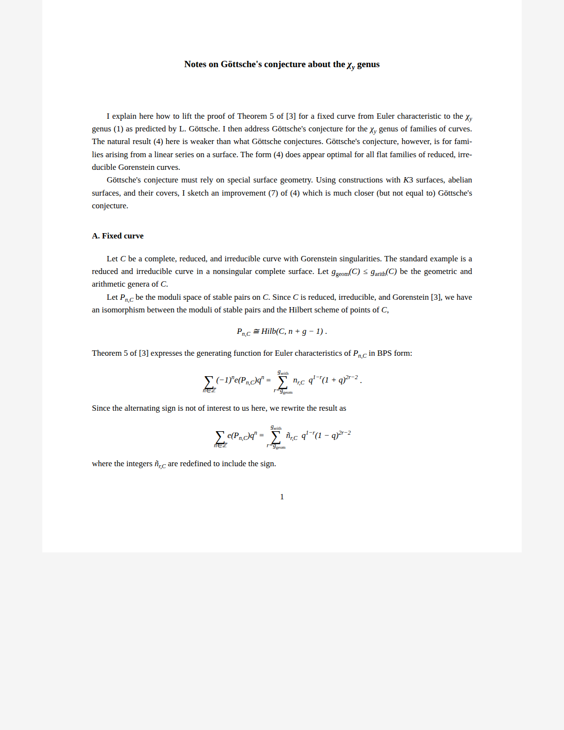Notes on Göttsche's conjecture about the χy genus
I explain here how to lift the proof of Theorem 5 of [3] for a fixed curve from Euler characteristic to the χy genus (1) as predicted by L. Göttsche. I then address Göttsche's conjecture for the χy genus of families of curves. The natural result (4) here is weaker than what Göttsche conjectures. Göttsche's conjecture, however, is for families arising from a linear series on a surface. The form (4) does appear optimal for all flat families of reduced, irreducible Gorenstein curves.
Göttsche's conjecture must rely on special surface geometry. Using constructions with K3 surfaces, abelian surfaces, and their covers, I sketch an improvement (7) of (4) which is much closer (but not equal to) Göttsche's conjecture.
A. Fixed curve
Let C be a complete, reduced, and irreducible curve with Gorenstein singularities. The standard example is a reduced and irreducible curve in a nonsingular complete surface. Let ggeom(C) ≤ garith(C) be the geometric and arithmetic genera of C.
Let Pn,C be the moduli space of stable pairs on C. Since C is reduced, irreducible, and Gorenstein [3], we have an isomorphism between the moduli of stable pairs and the Hilbert scheme of points of C,
Pn,C ≅ Hilb(C, n + g − 1) .
Theorem 5 of [3] expresses the generating function for Euler characteristics of Pn,C in BPS form:
∑n∈ℤ(−1)ne(Pn,C)qn = garith∑r=ggeom nr,C q1−r(1 + q)2r−2 .
Since the alternating sign is not of interest to us here, we rewrite the result as
∑n∈ℤ e(Pn,C)qn = garith∑r=ggeom ñr,C q1−r(1 − q)2r−2
where the integers ñr,C are redefined to include the sign.
1